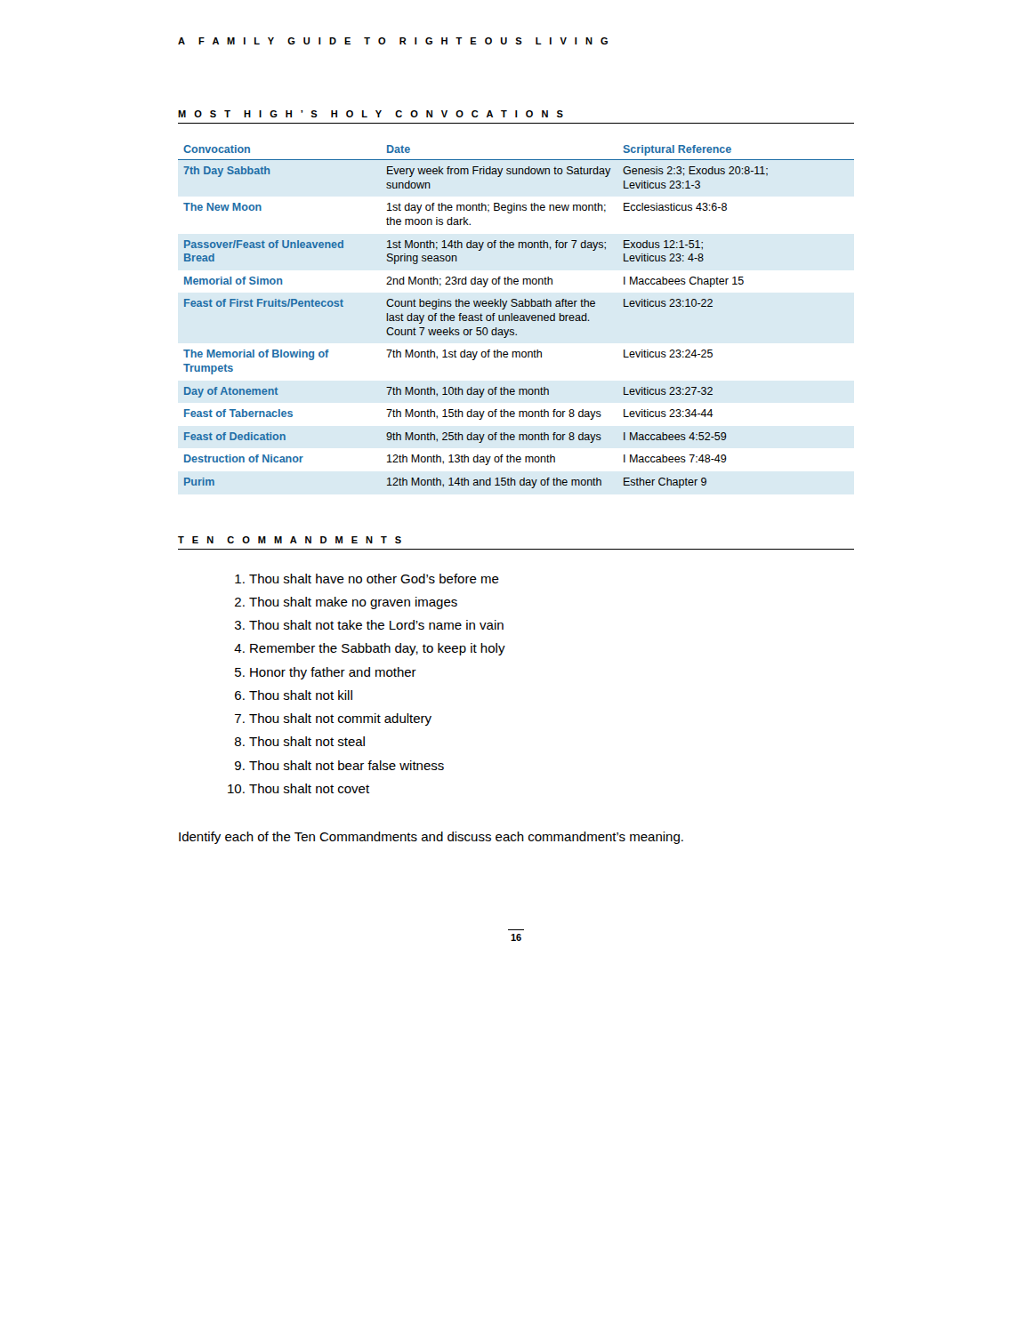A F A M I L Y G U I D E T O R I G H T E O U S L I V I N G
M O S T H I G H ’ S H O L Y C O N V O C A T I O N S
| Convocation | Date | Scriptural Reference |
| --- | --- | --- |
| 7th Day Sabbath | Every week from Friday sundown to Saturday sundown | Genesis 2:3; Exodus 20:8-11; Leviticus 23:1-3 |
| The New Moon | 1st day of the month; Begins the new month; the moon is dark. | Ecclesiasticus 43:6-8 |
| Passover/Feast of Unleavened Bread | 1st Month; 14th day of the month, for 7 days; Spring season | Exodus 12:1-51; Leviticus 23: 4-8 |
| Memorial of Simon | 2nd Month; 23rd day of the month | I Maccabees Chapter 15 |
| Feast of First Fruits/Pentecost | Count begins the weekly Sabbath after the last day of the feast of unleavened bread. Count 7 weeks or 50 days. | Leviticus 23:10-22 |
| The Memorial of Blowing of Trumpets | 7th Month, 1st day of the month | Leviticus 23:24-25 |
| Day of Atonement | 7th Month, 10th day of the month | Leviticus 23:27-32 |
| Feast of Tabernacles | 7th Month, 15th day of the month for 8 days | Leviticus 23:34-44 |
| Feast of Dedication | 9th Month, 25th day of the month for 8 days | I Maccabees 4:52-59 |
| Destruction of Nicanor | 12th Month, 13th day of the month | I Maccabees 7:48-49 |
| Purim | 12th Month, 14th and 15th day of the month | Esther Chapter 9 |
T E N C O M M A N D M E N T S
Thou shalt have no other God’s before me
Thou shalt make no graven images
Thou shalt not take the Lord’s name in vain
Remember the Sabbath day, to keep it holy
Honor thy father and mother
Thou shalt not kill
Thou shalt not commit adultery
Thou shalt not steal
Thou shalt not bear false witness
Thou shalt not covet
Identify each of the Ten Commandments and discuss each commandment’s meaning.
16